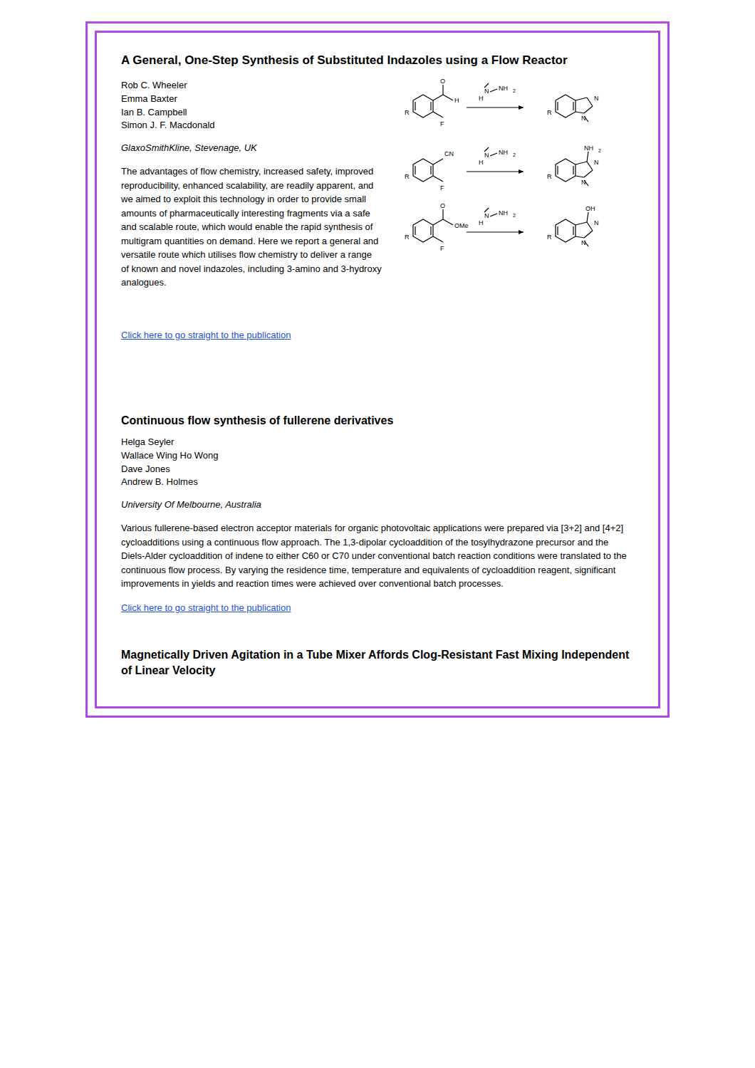A General, One-Step Synthesis of Substituted Indazoles using a Flow Reactor
Rob C. Wheeler
Emma Baxter
Ian B. Campbell
Simon J. F. Macdonald
GlaxoSmithKline, Stevenage, UK
The advantages of flow chemistry, increased safety, improved reproducibility, enhanced scalability, are readily apparent, and we aimed to exploit this technology in order to provide small amounts of pharmaceutically interesting fragments via a safe and scalable route, which would enable the rapid synthesis of multigram quantities on demand. Here we report a general and versatile route which utilises flow chemistry to deliver a range of known and novel indazoles, including 3-amino and 3-hydroxy analogues.
Click here to go straight to the publication
Continuous flow synthesis of fullerene derivatives
Helga Seyler
Wallace Wing Ho Wong
Dave Jones
Andrew B. Holmes
University Of Melbourne, Australia
Various fullerene-based electron acceptor materials for organic photovoltaic applications were prepared via [3+2] and [4+2] cycloadditions using a continuous flow approach. The 1,3-dipolar cycloaddition of the tosylhydrazone precursor and the Diels-Alder cycloaddition of indene to either C60 or C70 under conventional batch reaction conditions were translated to the continuous flow process. By varying the residence time, temperature and equivalents of cycloaddition reagent, significant improvements in yields and reaction times were achieved over conventional batch processes.
Click here to go straight to the publication
Magnetically Driven Agitation in a Tube Mixer Affords Clog-Resistant Fast Mixing Independent of Linear Velocity